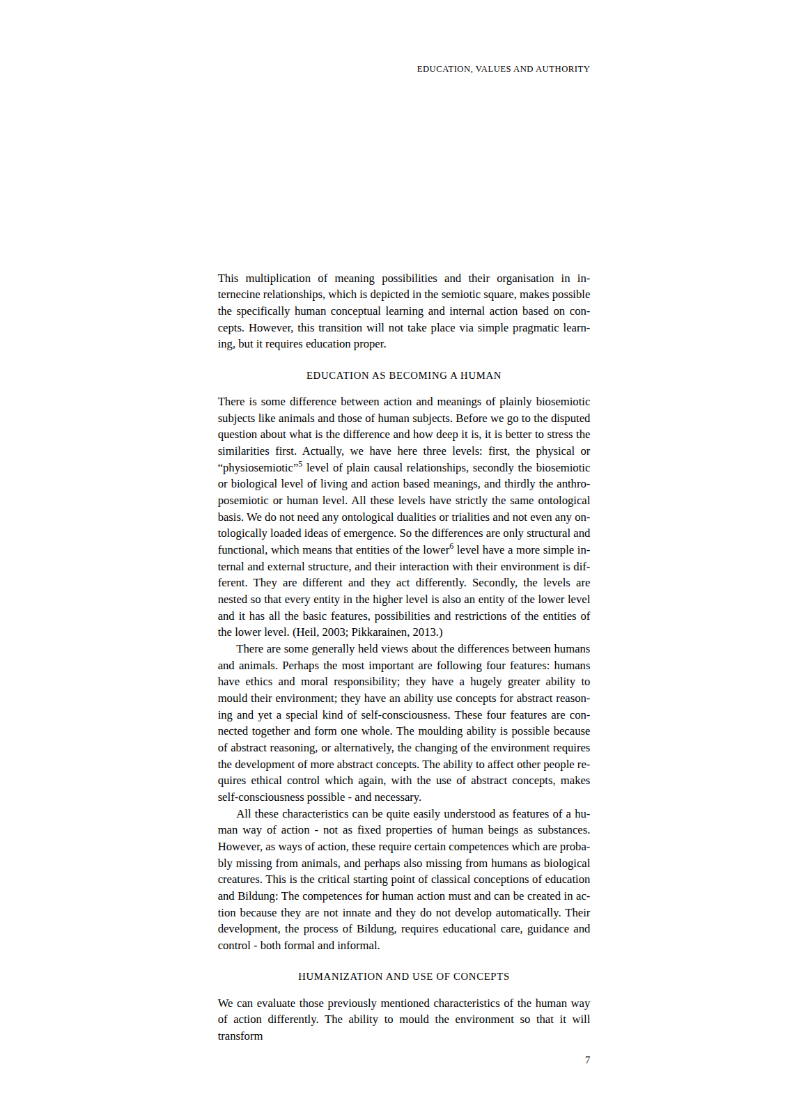EDUCATION, VALUES AND AUTHORITY
This multiplication of meaning possibilities and their organisation in internecine relationships, which is depicted in the semiotic square, makes possible the specifically human conceptual learning and internal action based on concepts. However, this transition will not take place via simple pragmatic learning, but it requires education proper.
EDUCATION AS BECOMING A HUMAN
There is some difference between action and meanings of plainly biosemiotic subjects like animals and those of human subjects. Before we go to the disputed question about what is the difference and how deep it is, it is better to stress the similarities first. Actually, we have here three levels: first, the physical or “physiosemiotic”5 level of plain causal relationships, secondly the biosemiotic or biological level of living and action based meanings, and thirdly the anthroposemiotic or human level. All these levels have strictly the same ontological basis. We do not need any ontological dualities or trialities and not even any ontologically loaded ideas of emergence. So the differences are only structural and functional, which means that entities of the lower6 level have a more simple internal and external structure, and their interaction with their environment is different. They are different and they act differently. Secondly, the levels are nested so that every entity in the higher level is also an entity of the lower level and it has all the basic features, possibilities and restrictions of the entities of the lower level. (Heil, 2003; Pikkarainen, 2013.)
There are some generally held views about the differences between humans and animals. Perhaps the most important are following four features: humans have ethics and moral responsibility; they have a hugely greater ability to mould their environment; they have an ability use concepts for abstract reasoning and yet a special kind of self-consciousness. These four features are connected together and form one whole. The moulding ability is possible because of abstract reasoning, or alternatively, the changing of the environment requires the development of more abstract concepts. The ability to affect other people requires ethical control which again, with the use of abstract concepts, makes self-consciousness possible - and necessary.
All these characteristics can be quite easily understood as features of a human way of action - not as fixed properties of human beings as substances. However, as ways of action, these require certain competences which are probably missing from animals, and perhaps also missing from humans as biological creatures. This is the critical starting point of classical conceptions of education and Bildung: The competences for human action must and can be created in action because they are not innate and they do not develop automatically. Their development, the process of Bildung, requires educational care, guidance and control - both formal and informal.
HUMANIZATION AND USE OF CONCEPTS
We can evaluate those previously mentioned characteristics of the human way of action differently. The ability to mould the environment so that it will transform
7